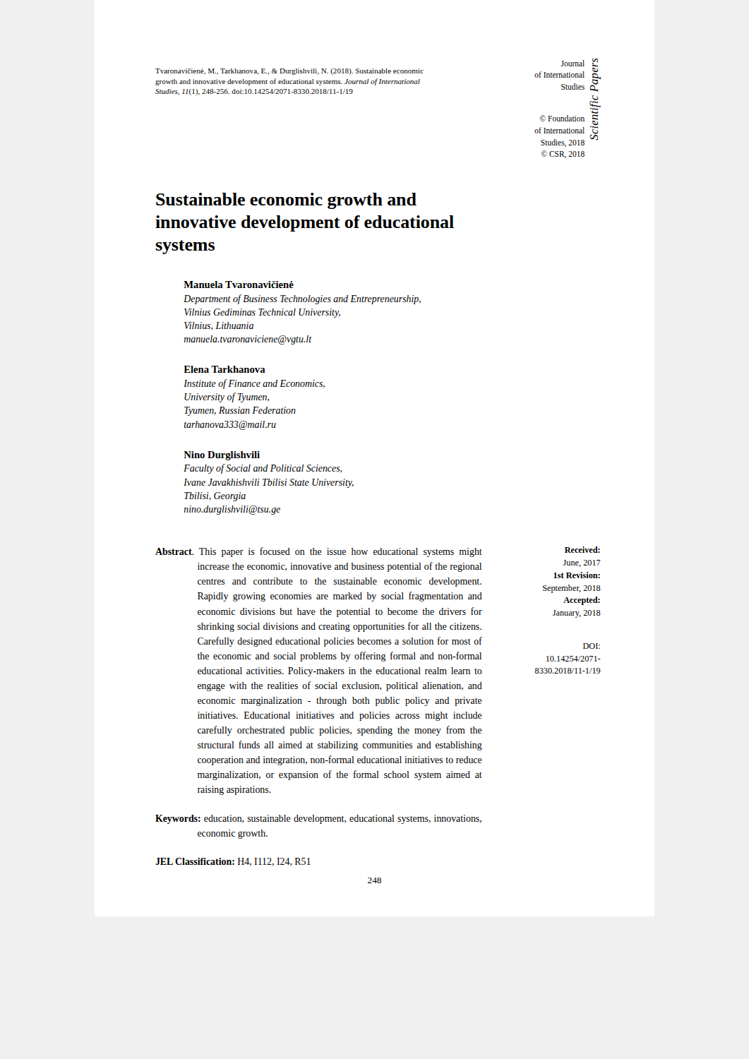Tvaronavičienė, M., Tarkhanova, E., & Durglishvili, N. (2018). Sustainable economic growth and innovative development of educational systems. Journal of International Studies, 11(1), 248-256. doi:10.14254/2071-8330.2018/11-1/19
Journal
of International
Studies
© Foundation
of International
Studies, 2018
© CSR, 2018
Scientific Papers
Sustainable economic growth and innovative development of educational systems
Manuela Tvaronavičienė
Department of Business Technologies and Entrepreneurship,
Vilnius Gediminas Technical University,
Vilnius, Lithuania
manuela.tvaronaviciene@vgtu.lt
Elena Tarkhanova
Institute of Finance and Economics,
University of Tyumen,
Tyumen, Russian Federation
tarhanova333@mail.ru
Nino Durglishvili
Faculty of Social and Political Sciences,
Ivane Javakhishvili Tbilisi State University,
Tbilisi, Georgia
nino.durglishvili@tsu.ge
Abstract. This paper is focused on the issue how educational systems might increase the economic, innovative and business potential of the regional centres and contribute to the sustainable economic development. Rapidly growing economies are marked by social fragmentation and economic divisions but have the potential to become the drivers for shrinking social divisions and creating opportunities for all the citizens. Carefully designed educational policies becomes a solution for most of the economic and social problems by offering formal and non-formal educational activities. Policy-makers in the educational realm learn to engage with the realities of social exclusion, political alienation, and economic marginalization - through both public policy and private initiatives. Educational initiatives and policies across might include carefully orchestrated public policies, spending the money from the structural funds all aimed at stabilizing communities and establishing cooperation and integration, non-formal educational initiatives to reduce marginalization, or expansion of the formal school system aimed at raising aspirations.
Keywords: education, sustainable development, educational systems, innovations, economic growth.
JEL Classification: H4, I112, I24, R51
Received:
June, 2017
1st Revision:
September, 2018
Accepted:
January, 2018
DOI:
10.14254/2071-
8330.2018/11-1/19
248